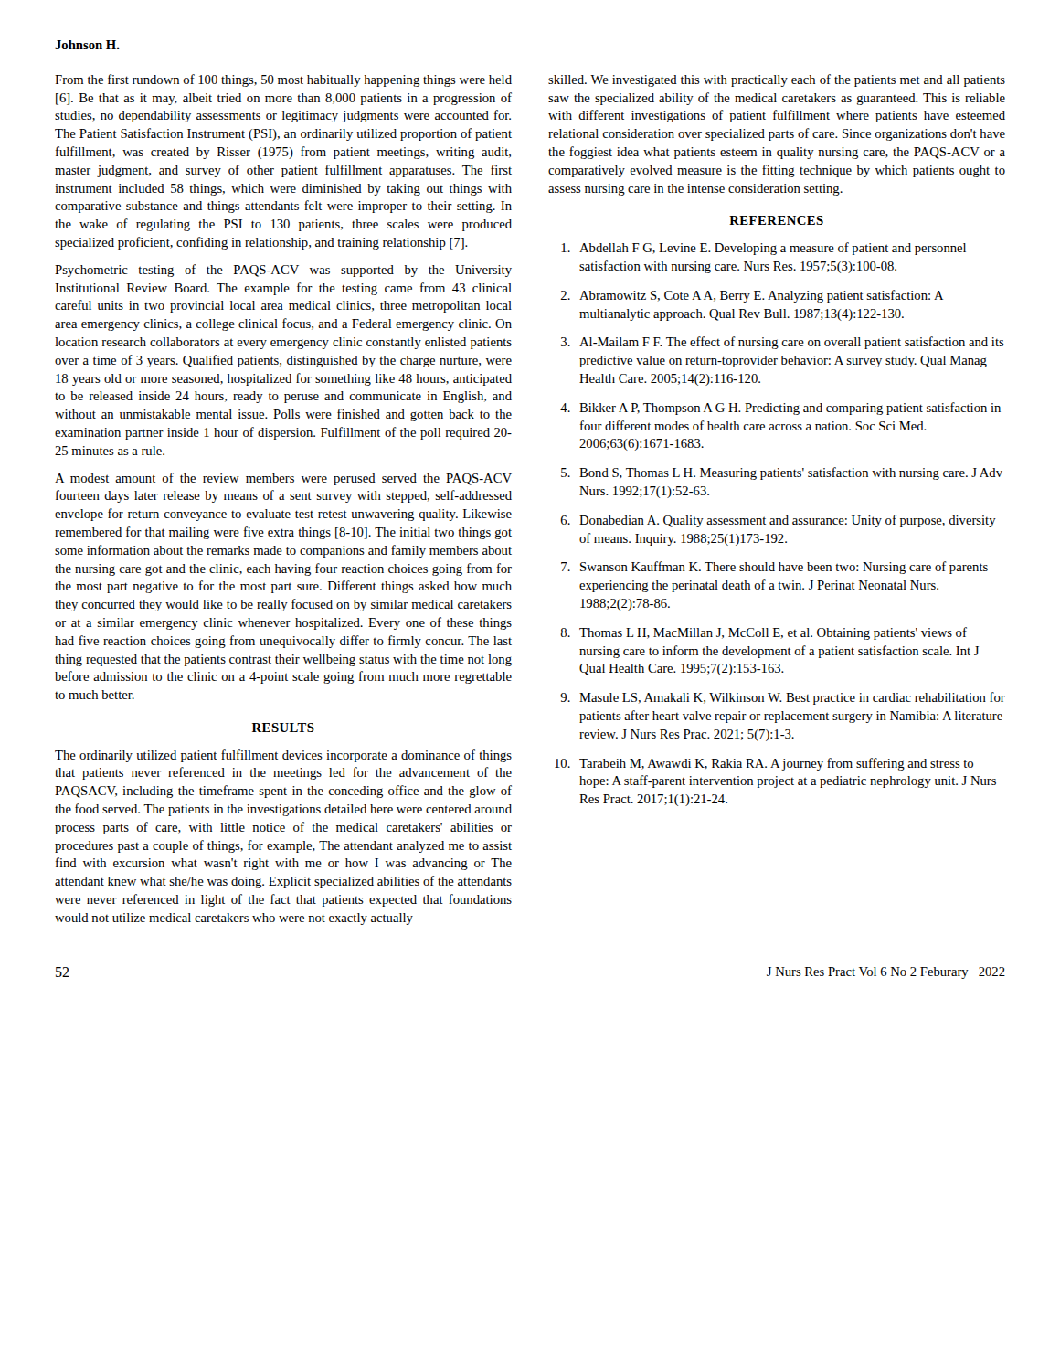Johnson H.
From the first rundown of 100 things, 50 most habitually happening things were held [6]. Be that as it may, albeit tried on more than 8,000 patients in a progression of studies, no dependability assessments or legitimacy judgments were accounted for. The Patient Satisfaction Instrument (PSI), an ordinarily utilized proportion of patient fulfillment, was created by Risser (1975) from patient meetings, writing audit, master judgment, and survey of other patient fulfillment apparatuses. The first instrument included 58 things, which were diminished by taking out things with comparative substance and things attendants felt were improper to their setting. In the wake of regulating the PSI to 130 patients, three scales were produced specialized proficient, confiding in relationship, and training relationship [7].
Psychometric testing of the PAQS-ACV was supported by the University Institutional Review Board. The example for the testing came from 43 clinical careful units in two provincial local area medical clinics, three metropolitan local area emergency clinics, a college clinical focus, and a Federal emergency clinic. On location research collaborators at every emergency clinic constantly enlisted patients over a time of 3 years. Qualified patients, distinguished by the charge nurture, were 18 years old or more seasoned, hospitalized for something like 48 hours, anticipated to be released inside 24 hours, ready to peruse and communicate in English, and without an unmistakable mental issue. Polls were finished and gotten back to the examination partner inside 1 hour of dispersion. Fulfillment of the poll required 20-25 minutes as a rule.
A modest amount of the review members were perused served the PAQS-ACV fourteen days later release by means of a sent survey with stepped, self-addressed envelope for return conveyance to evaluate test retest unwavering quality. Likewise remembered for that mailing were five extra things [8-10]. The initial two things got some information about the remarks made to companions and family members about the nursing care got and the clinic, each having four reaction choices going from for the most part negative to for the most part sure. Different things asked how much they concurred they would like to be really focused on by similar medical caretakers or at a similar emergency clinic whenever hospitalized. Every one of these things had five reaction choices going from unequivocally differ to firmly concur. The last thing requested that the patients contrast their wellbeing status with the time not long before admission to the clinic on a 4-point scale going from much more regrettable to much better.
RESULTS
The ordinarily utilized patient fulfillment devices incorporate a dominance of things that patients never referenced in the meetings led for the advancement of the PAQSACV, including the timeframe spent in the conceding office and the glow of the food served. The patients in the investigations detailed here were centered around process parts of care, with little notice of the medical caretakers' abilities or procedures past a couple of things, for example, The attendant analyzed me to assist find with excursion what wasn't right with me or how I was advancing or The attendant knew what she/he was doing. Explicit specialized abilities of the attendants were never referenced in light of the fact that patients expected that foundations would not utilize medical caretakers who were not exactly actually
skilled. We investigated this with practically each of the patients met and all patients saw the specialized ability of the medical caretakers as guaranteed. This is reliable with different investigations of patient fulfillment where patients have esteemed relational consideration over specialized parts of care. Since organizations don't have the foggiest idea what patients esteem in quality nursing care, the PAQS-ACV or a comparatively evolved measure is the fitting technique by which patients ought to assess nursing care in the intense consideration setting.
REFERENCES
Abdellah F G, Levine E. Developing a measure of patient and personnel satisfaction with nursing care. Nurs Res. 1957;5(3):100-08.
Abramowitz S, Cote A A, Berry E. Analyzing patient satisfaction: A multianalytic approach. Qual Rev Bull. 1987;13(4):122-130.
Al-Mailam F F. The effect of nursing care on overall patient satisfaction and its predictive value on return-toprovider behavior: A survey study. Qual Manag Health Care. 2005;14(2):116-120.
Bikker A P, Thompson A G H. Predicting and comparing patient satisfaction in four different modes of health care across a nation. Soc Sci Med. 2006;63(6):1671-1683.
Bond S, Thomas L H. Measuring patients' satisfaction with nursing care. J Adv Nurs. 1992;17(1):52-63.
Donabedian A. Quality assessment and assurance: Unity of purpose, diversity of means. Inquiry. 1988;25(1)173-192.
Swanson Kauffman K. There should have been two: Nursing care of parents experiencing the perinatal death of a twin. J Perinat Neonatal Nurs. 1988;2(2):78-86.
Thomas L H, MacMillan J, McColl E, et al. Obtaining patients' views of nursing care to inform the development of a patient satisfaction scale. Int J Qual Health Care. 1995;7(2):153-163.
Masule LS, Amakali K, Wilkinson W. Best practice in cardiac rehabilitation for patients after heart valve repair or replacement surgery in Namibia: A literature review. J Nurs Res Prac. 2021; 5(7):1-3.
Tarabeih M, Awawdi K, Rakia RA. A journey from suffering and stress to hope: A staff-parent intervention project at a pediatric nephrology unit. J Nurs Res Pract. 2017;1(1):21-24.
52
J Nurs Res Pract Vol 6 No 2 Feburary 2022